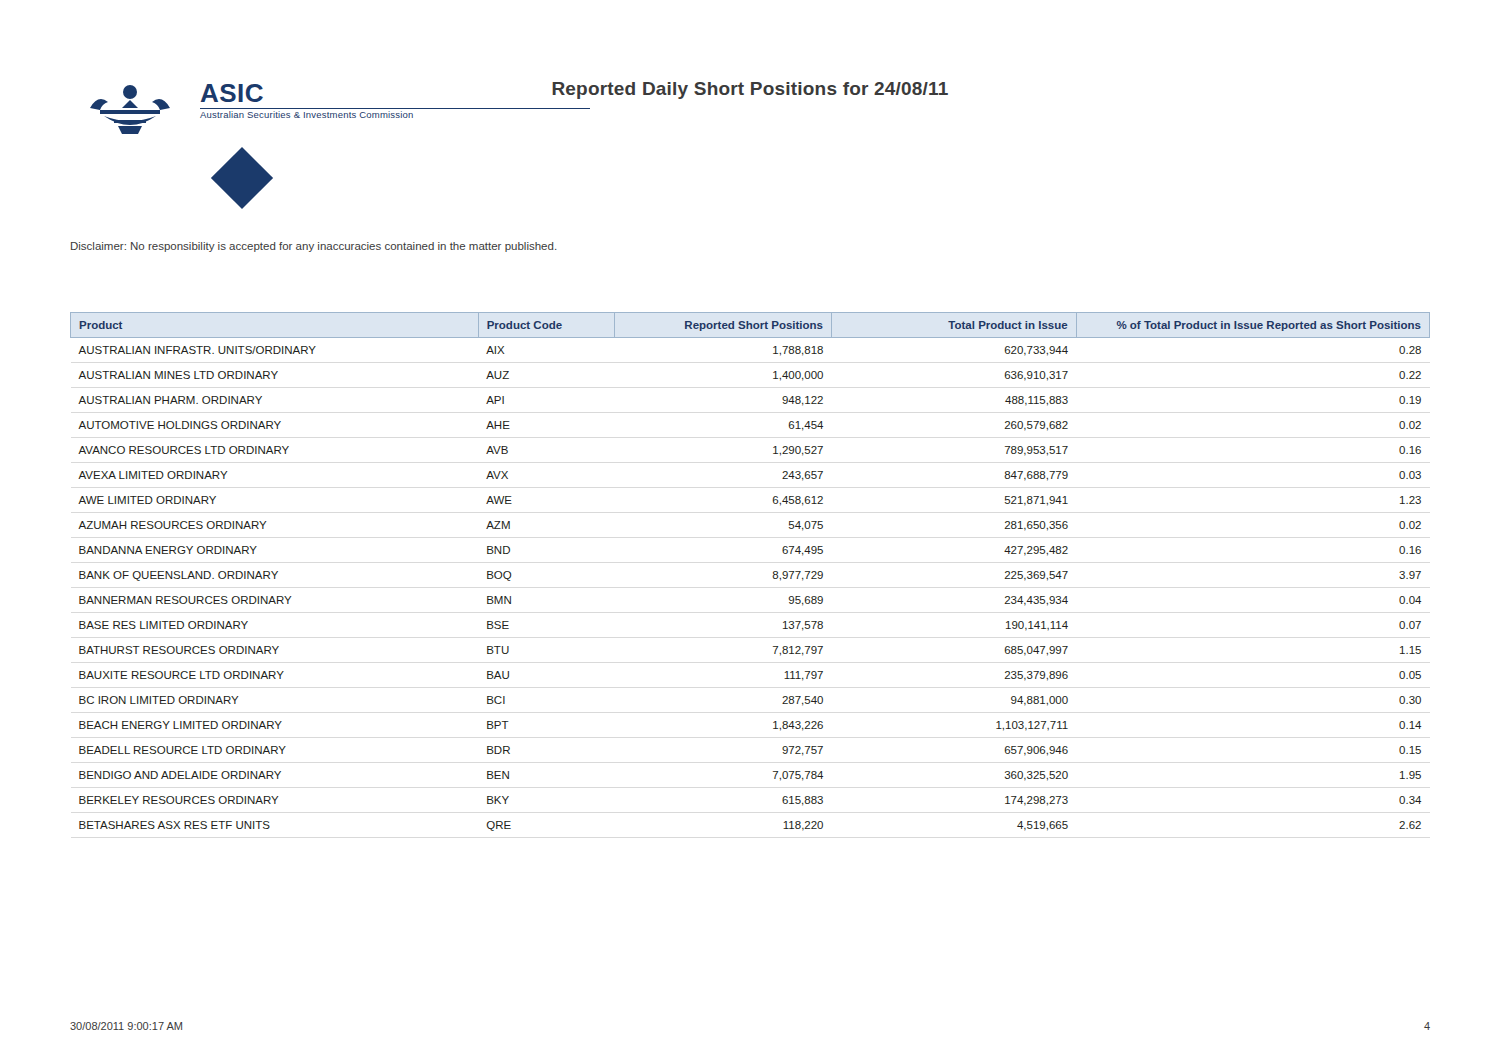ASIC
Australian Securities & Investments Commission
Reported Daily Short Positions for 24/08/11
Disclaimer: No responsibility is accepted for any inaccuracies contained in the matter published.
| Product | Product Code | Reported Short Positions | Total Product in Issue | % of Total Product in Issue Reported as Short Positions |
| --- | --- | --- | --- | --- |
| AUSTRALIAN INFRASTR. UNITS/ORDINARY | AIX | 1,788,818 | 620,733,944 | 0.28 |
| AUSTRALIAN MINES LTD ORDINARY | AUZ | 1,400,000 | 636,910,317 | 0.22 |
| AUSTRALIAN PHARM. ORDINARY | API | 948,122 | 488,115,883 | 0.19 |
| AUTOMOTIVE HOLDINGS ORDINARY | AHE | 61,454 | 260,579,682 | 0.02 |
| AVANCO RESOURCES LTD ORDINARY | AVB | 1,290,527 | 789,953,517 | 0.16 |
| AVEXA LIMITED ORDINARY | AVX | 243,657 | 847,688,779 | 0.03 |
| AWE LIMITED ORDINARY | AWE | 6,458,612 | 521,871,941 | 1.23 |
| AZUMAH RESOURCES ORDINARY | AZM | 54,075 | 281,650,356 | 0.02 |
| BANDANNA ENERGY ORDINARY | BND | 674,495 | 427,295,482 | 0.16 |
| BANK OF QUEENSLAND. ORDINARY | BOQ | 8,977,729 | 225,369,547 | 3.97 |
| BANNERMAN RESOURCES ORDINARY | BMN | 95,689 | 234,435,934 | 0.04 |
| BASE RES LIMITED ORDINARY | BSE | 137,578 | 190,141,114 | 0.07 |
| BATHURST RESOURCES ORDINARY | BTU | 7,812,797 | 685,047,997 | 1.15 |
| BAUXITE RESOURCE LTD ORDINARY | BAU | 111,797 | 235,379,896 | 0.05 |
| BC IRON LIMITED ORDINARY | BCI | 287,540 | 94,881,000 | 0.30 |
| BEACH ENERGY LIMITED ORDINARY | BPT | 1,843,226 | 1,103,127,711 | 0.14 |
| BEADELL RESOURCE LTD ORDINARY | BDR | 972,757 | 657,906,946 | 0.15 |
| BENDIGO AND ADELAIDE ORDINARY | BEN | 7,075,784 | 360,325,520 | 1.95 |
| BERKELEY RESOURCES ORDINARY | BKY | 615,883 | 174,298,273 | 0.34 |
| BETASHARES ASX RES ETF UNITS | QRE | 118,220 | 4,519,665 | 2.62 |
30/08/2011 9:00:17 AM 4